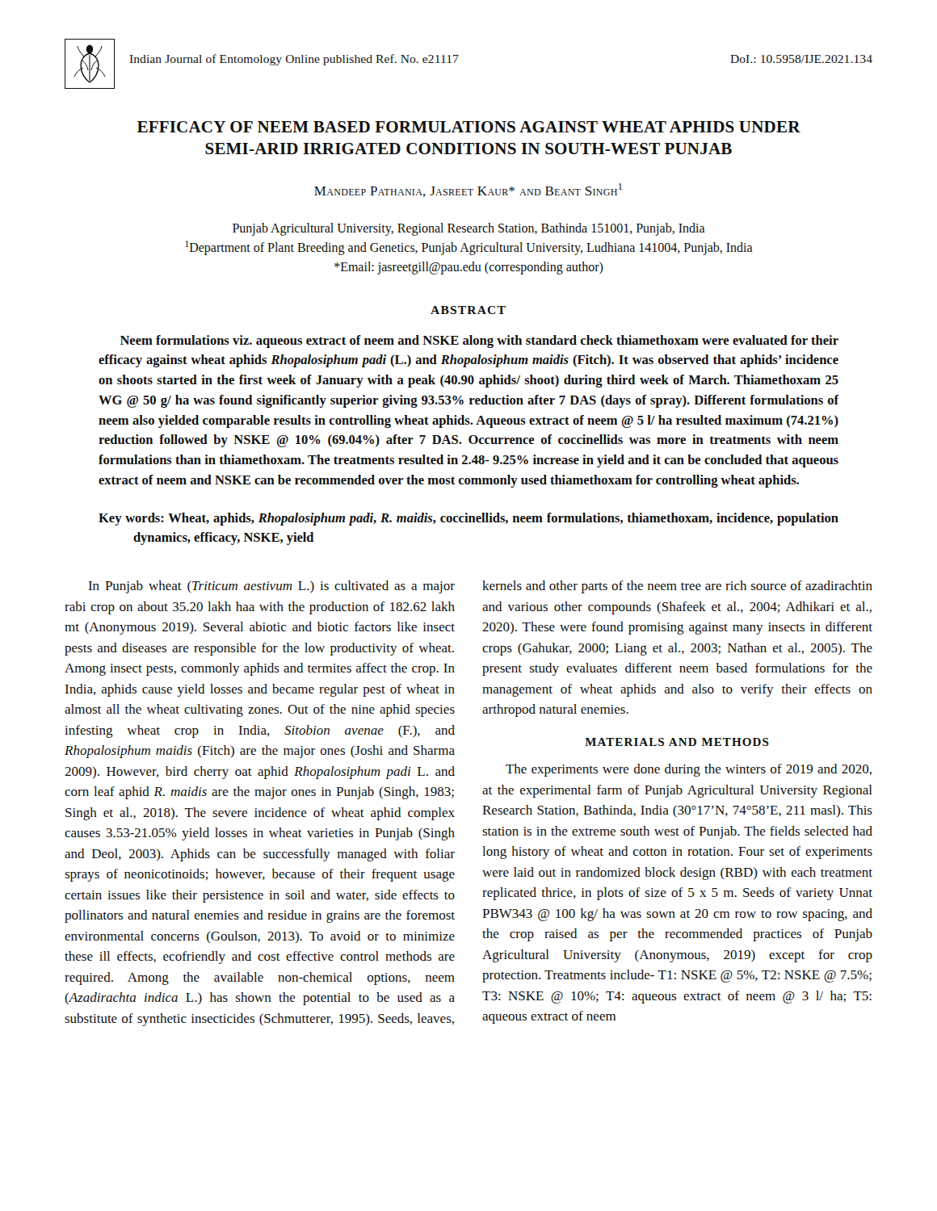Indian Journal of Entomology Online published Ref. No. e21117 DoI.: 10.5958/IJE.2021.134
Efficacy of Neem Based Formulations Against Wheat Aphids Under
Semi-Arid Irrigated Conditions in South-West Punjab
Mandeep Pathania, Jasreet Kaur* and Beant Singh1
Punjab Agricultural University, Regional Research Station, Bathinda 151001, Punjab, India
1Department of Plant Breeding and Genetics, Punjab Agricultural University, Ludhiana 141004, Punjab, India
*Email: jasreetgill@pau.edu (corresponding author)
ABSTRACT
Neem formulations viz. aqueous extract of neem and NSKE along with standard check thiamethoxam were evaluated for their efficacy against wheat aphids Rhopalosiphum padi (L.) and Rhopalosiphum maidis (Fitch). It was observed that aphids’ incidence on shoots started in the first week of January with a peak (40.90 aphids/ shoot) during third week of March. Thiamethoxam 25 WG @ 50 g/ ha was found significantly superior giving 93.53% reduction after 7 DAS (days of spray). Different formulations of neem also yielded comparable results in controlling wheat aphids. Aqueous extract of neem @ 5 l/ ha resulted maximum (74.21%) reduction followed by NSKE @ 10% (69.04%) after 7 DAS. Occurrence of coccinellids was more in treatments with neem formulations than in thiamethoxam. The treatments resulted in 2.48- 9.25% increase in yield and it can be concluded that aqueous extract of neem and NSKE can be recommended over the most commonly used thiamethoxam for controlling wheat aphids.
Key words: Wheat, aphids, Rhopalosiphum padi, R. maidis, coccinellids, neem formulations, thiamethoxam, incidence, population dynamics, efficacy, NSKE, yield
In Punjab wheat (Triticum aestivum L.) is cultivated as a major rabi crop on about 35.20 lakh haa with the production of 182.62 lakh mt (Anonymous 2019). Several abiotic and biotic factors like insect pests and diseases are responsible for the low productivity of wheat. Among insect pests, commonly aphids and termites affect the crop. In India, aphids cause yield losses and became regular pest of wheat in almost all the wheat cultivating zones. Out of the nine aphid species infesting wheat crop in India, Sitobion avenae (F.), and Rhopalosiphum maidis (Fitch) are the major ones (Joshi and Sharma 2009). However, bird cherry oat aphid Rhopalosiphum padi L. and corn leaf aphid R. maidis are the major ones in Punjab (Singh, 1983; Singh et al., 2018). The severe incidence of wheat aphid complex causes 3.53-21.05% yield losses in wheat varieties in Punjab (Singh and Deol, 2003). Aphids can be successfully managed with foliar sprays of neonicotinoids; however, because of their frequent usage certain issues like their persistence in soil and water, side effects to pollinators and natural enemies and residue in grains are the foremost environmental concerns (Goulson, 2013). To avoid or to minimize these ill effects, ecofriendly and cost effective control methods are required. Among the available non-chemical options, neem (Azadirachta indica L.) has shown the potential to be used as a substitute of synthetic insecticides (Schmutterer, 1995). Seeds, leaves, kernels and other parts of the neem tree are rich source of azadirachtin and various other compounds (Shafeek et al., 2004; Adhikari et al., 2020). These were found promising against many insects in different crops (Gahukar, 2000; Liang et al., 2003; Nathan et al., 2005). The present study evaluates different neem based formulations for the management of wheat aphids and also to verify their effects on arthropod natural enemies.
Materials and Methods
The experiments were done during the winters of 2019 and 2020, at the experimental farm of Punjab Agricultural University Regional Research Station, Bathinda, India (30°17’N, 74°58’E, 211 masl). This station is in the extreme south west of Punjab. The fields selected had long history of wheat and cotton in rotation. Four set of experiments were laid out in randomized block design (RBD) with each treatment replicated thrice, in plots of size of 5 x 5 m. Seeds of variety Unnat PBW343 @ 100 kg/ ha was sown at 20 cm row to row spacing, and the crop raised as per the recommended practices of Punjab Agricultural University (Anonymous, 2019) except for crop protection. Treatments include- T1: NSKE @ 5%, T2: NSKE @ 7.5%; T3: NSKE @ 10%; T4: aqueous extract of neem @ 3 l/ ha; T5: aqueous extract of neem